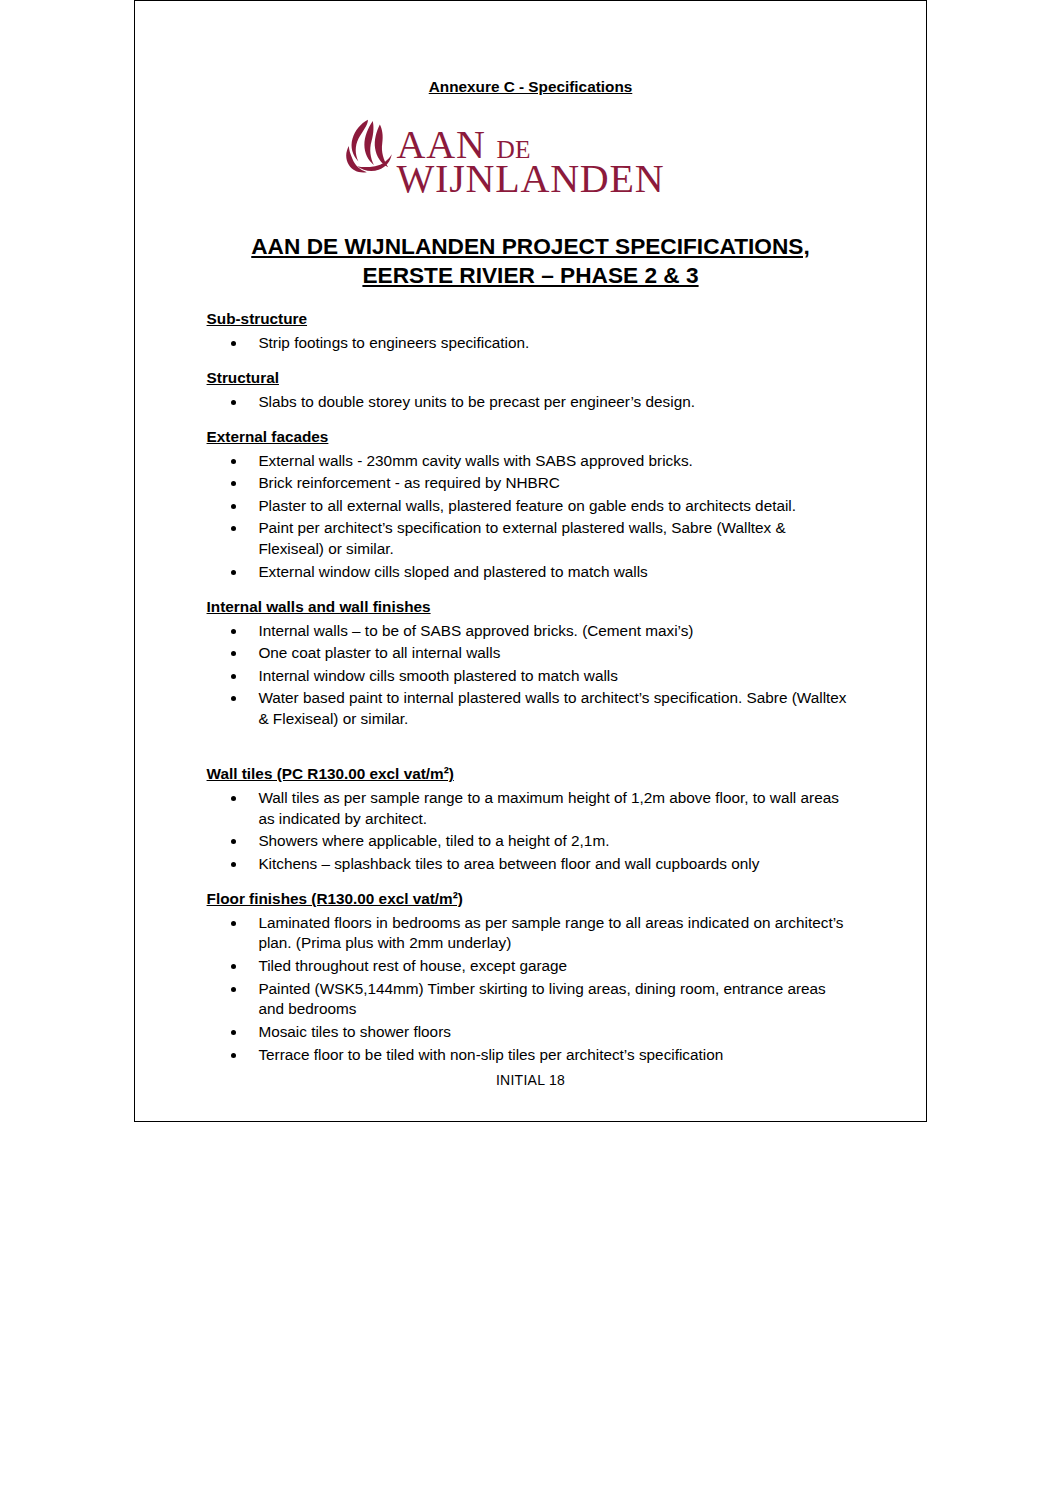Annexure C - Specifications
AAN DE
WIJNLANDEN
AAN DE WIJNLANDEN PROJECT SPECIFICATIONS,
EERSTE RIVIER – PHASE 2 & 3
Sub-structure
Strip footings to engineers specification.
Structural
Slabs to double storey units to be precast per engineer’s design.
External facades
External walls - 230mm cavity walls with SABS approved bricks.
Brick reinforcement - as required by NHBRC
Plaster to all external walls, plastered feature on gable ends to architects detail.
Paint per architect’s specification to external plastered walls, Sabre (Walltex & Flexiseal) or similar.
External window cills sloped and plastered to match walls
Internal walls and wall finishes
Internal walls – to be of SABS approved bricks. (Cement maxi’s)
One coat plaster to all internal walls
Internal window cills smooth plastered to match walls
Water based paint to internal plastered walls to architect’s specification. Sabre (Walltex & Flexiseal) or similar.
Wall tiles (PC R130.00 excl vat/m²)
Wall tiles as per sample range to a maximum height of 1,2m above floor, to wall areas as indicated by architect.
Showers where applicable, tiled to a height of 2,1m.
Kitchens – splashback tiles to area between floor and wall cupboards only
Floor finishes (R130.00 excl vat/m²)
Laminated floors in bedrooms as per sample range to all areas indicated on architect’s plan. (Prima plus with 2mm underlay)
Tiled throughout rest of house, except garage
Painted (WSK5,144mm) Timber skirting to living areas, dining room, entrance areas and bedrooms
Mosaic tiles to shower floors
Terrace floor to be tiled with non-slip tiles per architect’s specification
INITIAL 18